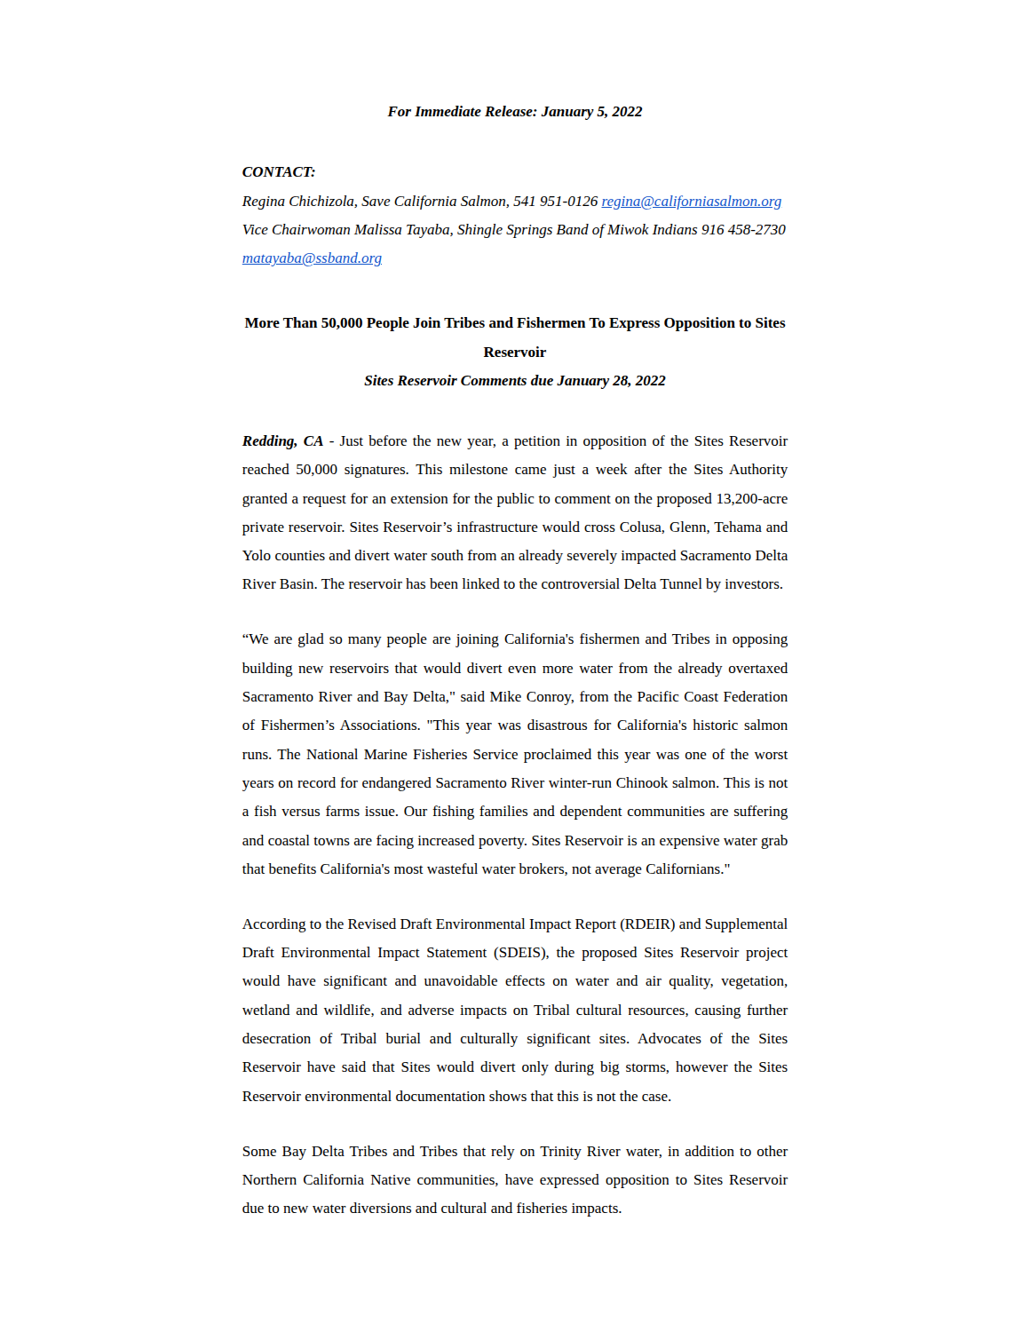For Immediate Release: January 5, 2022
CONTACT:
Regina Chichizola, Save California Salmon, 541 951-0126 regina@californiasalmon.org
Vice Chairwoman Malissa Tayaba, Shingle Springs Band of Miwok Indians 916 458-2730
matayaba@ssband.org
More Than 50,000 People Join Tribes and Fishermen To Express Opposition to Sites Reservoir
Sites Reservoir Comments due January 28, 2022
Redding, CA - Just before the new year, a petition in opposition of the Sites Reservoir reached 50,000 signatures. This milestone came just a week after the Sites Authority granted a request for an extension for the public to comment on the proposed 13,200-acre private reservoir. Sites Reservoir’s infrastructure would cross Colusa, Glenn, Tehama and Yolo counties and divert water south from an already severely impacted Sacramento Delta River Basin. The reservoir has been linked to the controversial Delta Tunnel by investors.
“We are glad so many people are joining California's fishermen and Tribes in opposing building new reservoirs that would divert even more water from the already overtaxed Sacramento River and Bay Delta," said Mike Conroy, from the Pacific Coast Federation of Fishermen’s Associations. "This year was disastrous for California's historic salmon runs. The National Marine Fisheries Service proclaimed this year was one of the worst years on record for endangered Sacramento River winter-run Chinook salmon. This is not a fish versus farms issue. Our fishing families and dependent communities are suffering and coastal towns are facing increased poverty. Sites Reservoir is an expensive water grab that benefits California's most wasteful water brokers, not average Californians."
According to the Revised Draft Environmental Impact Report (RDEIR) and Supplemental Draft Environmental Impact Statement (SDEIS), the proposed Sites Reservoir project would have significant and unavoidable effects on water and air quality, vegetation, wetland and wildlife, and adverse impacts on Tribal cultural resources, causing further desecration of Tribal burial and culturally significant sites. Advocates of the Sites Reservoir have said that Sites would divert only during big storms, however the Sites Reservoir environmental documentation shows that this is not the case.
Some Bay Delta Tribes and Tribes that rely on Trinity River water, in addition to other Northern California Native communities, have expressed opposition to Sites Reservoir due to new water diversions and cultural and fisheries impacts.